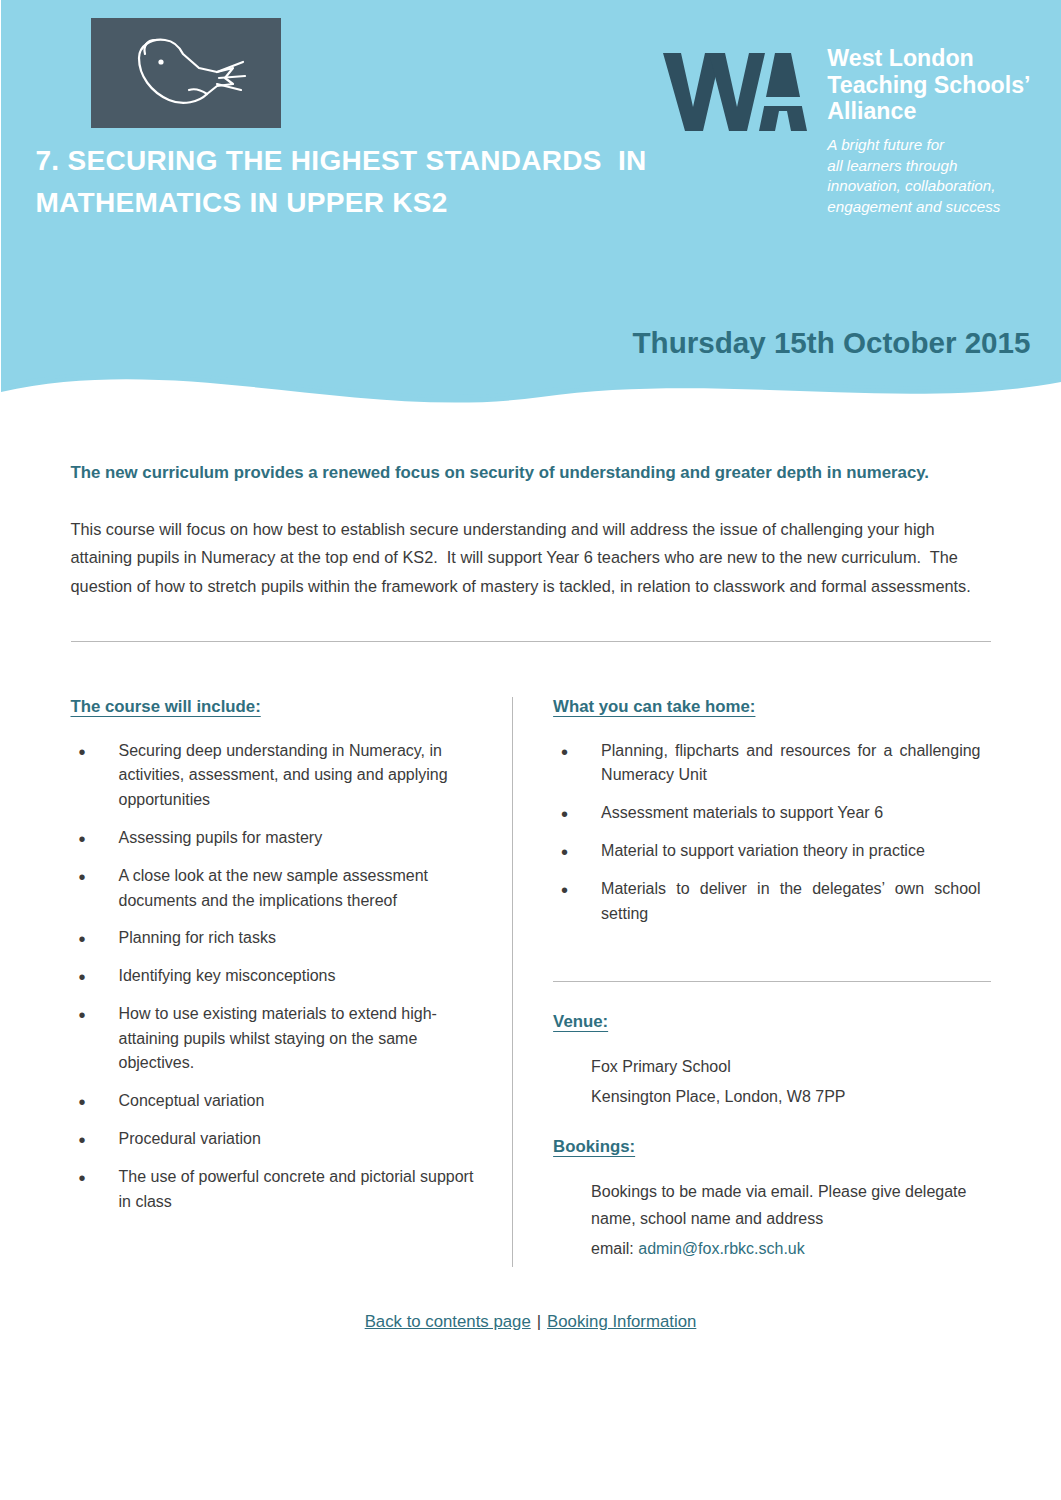West London
Teaching Schools’
Alliance
A bright future for
all learners through
innovation, collaboration,
engagement and success
7. SECURING THE HIGHEST STANDARDS IN MATHEMATICS IN UPPER KS2
Thursday 15th October 2015
The new curriculum provides a renewed focus on security of understanding and greater depth in numeracy.
This course will focus on how best to establish secure understanding and will address the issue of challenging your high attaining pupils in Numeracy at the top end of KS2. It will support Year 6 teachers who are new to the new curriculum. The question of how to stretch pupils within the framework of mastery is tackled, in relation to classwork and formal assessments.
The course will include:
Securing deep understanding in Numeracy, in activities, assessment, and using and applying opportunities
Assessing pupils for mastery
A close look at the new sample assessment documents and the implications thereof
Planning for rich tasks
Identifying key misconceptions
How to use existing materials to extend high-attaining pupils whilst staying on the same objectives.
Conceptual variation
Procedural variation
The use of powerful concrete and pictorial support in class
What you can take home:
Planning, flipcharts and resources for a challenging Numeracy Unit
Assessment materials to support Year 6
Material to support variation theory in practice
Materials to deliver in the delegates’ own school setting
Venue:
Fox Primary School
Kensington Place, London, W8 7PP
Bookings:
Bookings to be made via email. Please give delegate name, school name and address
email: admin@fox.rbkc.sch.uk
Back to contents page|Booking Information